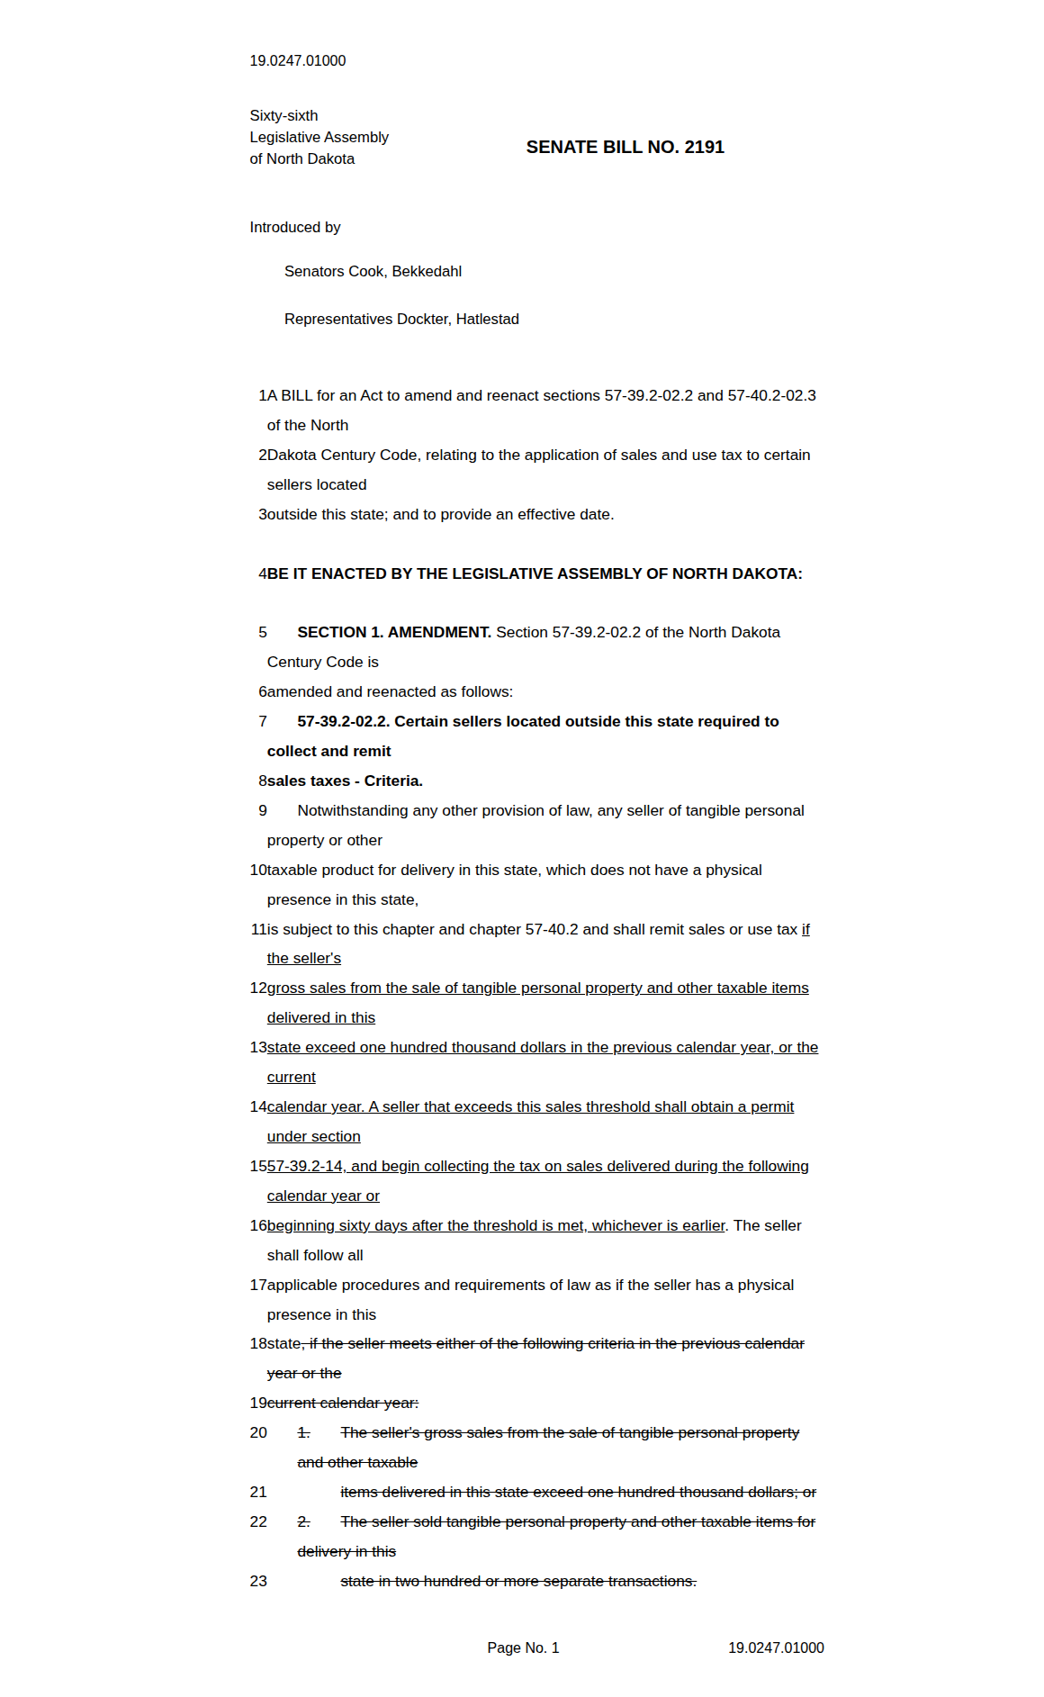19.0247.01000
Sixty-sixth
Legislative Assembly
of North Dakota
SENATE BILL NO. 2191
Introduced by
Senators Cook, Bekkedahl
Representatives Dockter, Hatlestad
| 1 | A BILL for an Act to amend and reenact sections 57-39.2-02.2 and 57-40.2-02.3 of the North |
| 2 | Dakota Century Code, relating to the application of sales and use tax to certain sellers located |
| 3 | outside this state; and to provide an effective date. |
| 4 | BE IT ENACTED BY THE LEGISLATIVE ASSEMBLY OF NORTH DAKOTA: |
| 5 | SECTION 1. AMENDMENT. Section 57-39.2-02.2 of the North Dakota Century Code is |
| 6 | amended and reenacted as follows: |
| 7 | 57-39.2-02.2. Certain sellers located outside this state required to collect and remit |
| 8 | sales taxes - Criteria. |
| 9 | Notwithstanding any other provision of law, any seller of tangible personal property or other |
| 10 | taxable product for delivery in this state, which does not have a physical presence in this state, |
| 11 | is subject to this chapter and chapter 57-40.2 and shall remit sales or use tax if the seller's |
| 12 | gross sales from the sale of tangible personal property and other taxable items delivered in this |
| 13 | state exceed one hundred thousand dollars in the previous calendar year, or the current |
| 14 | calendar year. A seller that exceeds this sales threshold shall obtain a permit under section |
| 15 | 57-39.2-14, and begin collecting the tax on sales delivered during the following calendar year or |
| 16 | beginning sixty days after the threshold is met, whichever is earlier . The seller shall follow all |
| 17 | applicable procedures and requirements of law as if the seller has a physical presence in this |
| 18 | state , if the seller meets either of the following criteria in the previous calendar year or the |
| 19 | current calendar year: |
| 20 | 1. The seller's gross sales from the sale of tangible personal property and other taxable |
| 21 | items delivered in this state exceed one hundred thousand dollars; or |
| 22 | 2. The seller sold tangible personal property and other taxable items for delivery in this |
| 23 | state in two hundred or more separate transactions. |
Page No. 1 19.0247.01000